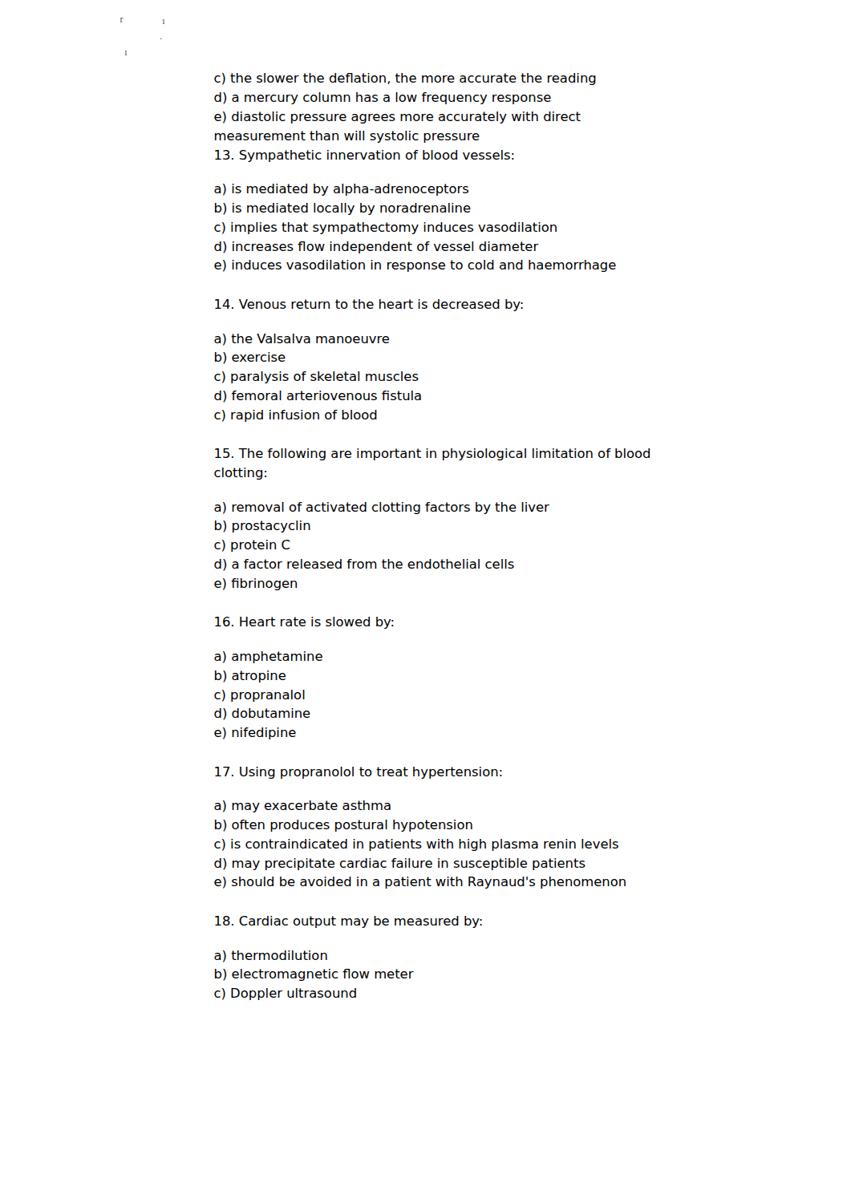r ı . ı
c) the slower the deflation, the more accurate the reading
d) a mercury column has a low frequency response
e) diastolic pressure agrees more accurately with direct measurement than will systolic pressure
13. Sympathetic innervation of blood vessels:
a) is mediated by alpha-adrenoceptors
b) is mediated locally by noradrenaline
c) implies that sympathectomy induces vasodilation
d) increases flow independent of vessel diameter
e) induces vasodilation in response to cold and haemorrhage
14. Venous return to the heart is decreased by:
a) the Valsalva manoeuvre
b) exercise
c) paralysis of skeletal muscles
d) femoral arteriovenous fistula
c) rapid infusion of blood
15. The following are important in physiological limitation of blood clotting:
a) removal of activated clotting factors by the liver
b) prostacyclin
c) protein C
d) a factor released from the endothelial cells
e) fibrinogen
16. Heart rate is slowed by:
a) amphetamine
b) atropine
c) propranalol
d) dobutamine
e) nifedipine
17. Using propranolol to treat hypertension:
a) may exacerbate asthma
b) often produces postural hypotension
c) is contraindicated in patients with high plasma renin levels
d) may precipitate cardiac failure in susceptible patients
e) should be avoided in a patient with Raynaud's phenomenon
18. Cardiac output may be measured by:
a) thermodilution
b) electromagnetic flow meter
c) Doppler ultrasound